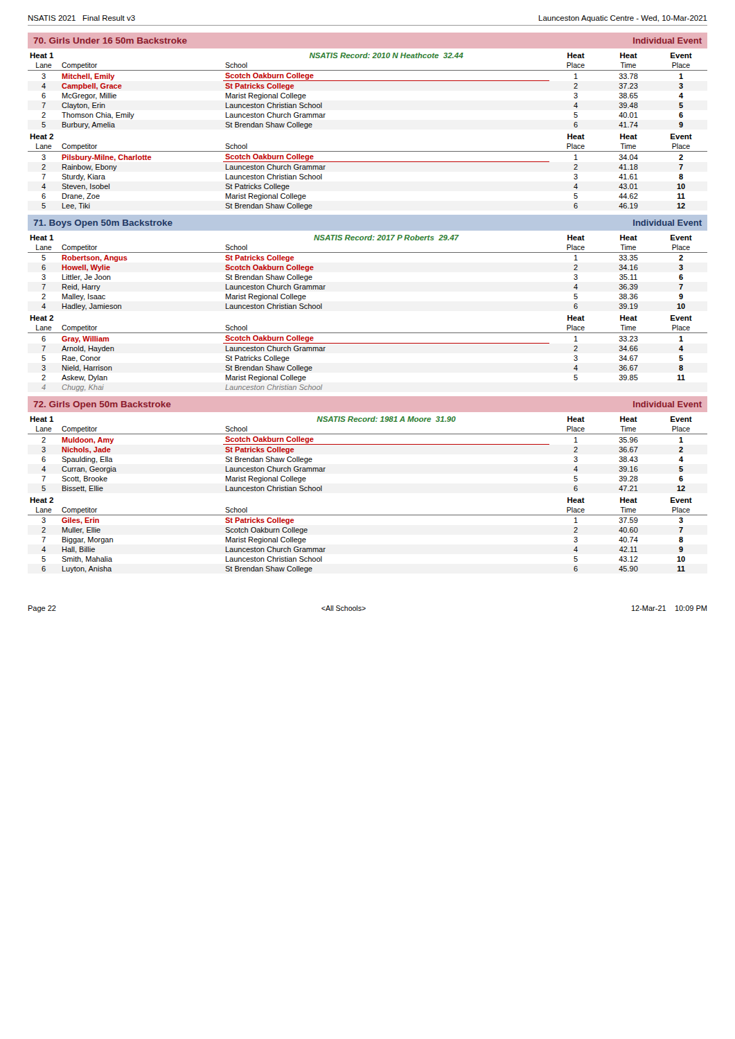NSATIS 2021 Final Result v3
Launceston Aquatic Centre - Wed, 10-Mar-2021
70. Girls Under 16 50m Backstroke
Individual Event
| Heat 1 | NSATIS Record: 2010 N Heathcote 32.44 | Heat | Heat | Event |
| Lane | Competitor | School | Place | Time | Place |
| 3 | Mitchell, Emily | Scotch Oakburn College | 1 | 33.78 | 1 |
| 4 | Campbell, Grace | St Patricks College | 2 | 37.23 | 3 |
| 6 | McGregor, Millie | Marist Regional College | 3 | 38.65 | 4 |
| 7 | Clayton, Erin | Launceston Christian School | 4 | 39.48 | 5 |
| 2 | Thomson Chia, Emily | Launceston Church Grammar | 5 | 40.01 | 6 |
| 5 | Burbury, Amelia | St Brendan Shaw College | 6 | 41.74 | 9 |
| Heat 2 | Heat | Heat | Event |
| Lane | Competitor | School | Place | Time | Place |
| 3 | Pilsbury-Milne, Charlotte | Scotch Oakburn College | 1 | 34.04 | 2 |
| 2 | Rainbow, Ebony | Launceston Church Grammar | 2 | 41.18 | 7 |
| 7 | Sturdy, Kiara | Launceston Christian School | 3 | 41.61 | 8 |
| 4 | Steven, Isobel | St Patricks College | 4 | 43.01 | 10 |
| 6 | Drane, Zoe | Marist Regional College | 5 | 44.62 | 11 |
| 5 | Lee, Tiki | St Brendan Shaw College | 6 | 46.19 | 12 |
71. Boys Open 50m Backstroke
Individual Event
| Heat 1 | NSATIS Record: 2017 P Roberts 29.47 | Heat | Heat | Event |
| Lane | Competitor | School | Place | Time | Place |
| 5 | Robertson, Angus | St Patricks College | 1 | 33.35 | 2 |
| 6 | Howell, Wylie | Scotch Oakburn College | 2 | 34.16 | 3 |
| 3 | Littler, Je Joon | St Brendan Shaw College | 3 | 35.11 | 6 |
| 7 | Reid, Harry | Launceston Church Grammar | 4 | 36.39 | 7 |
| 2 | Malley, Isaac | Marist Regional College | 5 | 38.36 | 9 |
| 4 | Hadley, Jamieson | Launceston Christian School | 6 | 39.19 | 10 |
| Heat 2 | Heat | Heat | Event |
| Lane | Competitor | School | Place | Time | Place |
| 6 | Gray, William | Scotch Oakburn College | 1 | 33.23 | 1 |
| 7 | Arnold, Hayden | Launceston Church Grammar | 2 | 34.66 | 4 |
| 5 | Rae, Conor | St Patricks College | 3 | 34.67 | 5 |
| 3 | Nield, Harrison | St Brendan Shaw College | 4 | 36.67 | 8 |
| 2 | Askew, Dylan | Marist Regional College | 5 | 39.85 | 11 |
| 4 | Chugg, Khai | Launceston Christian School | | | |
72. Girls Open 50m Backstroke
Individual Event
| Heat 1 | NSATIS Record: 1981 A Moore 31.90 | Heat | Heat | Event |
| Lane | Competitor | School | Place | Time | Place |
| 2 | Muldoon, Amy | Scotch Oakburn College | 1 | 35.96 | 1 |
| 3 | Nichols, Jade | St Patricks College | 2 | 36.67 | 2 |
| 6 | Spaulding, Ella | St Brendan Shaw College | 3 | 38.43 | 4 |
| 4 | Curran, Georgia | Launceston Church Grammar | 4 | 39.16 | 5 |
| 7 | Scott, Brooke | Marist Regional College | 5 | 39.28 | 6 |
| 5 | Bissett, Ellie | Launceston Christian School | 6 | 47.21 | 12 |
| Heat 2 | Heat | Heat | Event |
| Lane | Competitor | School | Place | Time | Place |
| 3 | Giles, Erin | St Patricks College | 1 | 37.59 | 3 |
| 2 | Muller, Ellie | Scotch Oakburn College | 2 | 40.60 | 7 |
| 7 | Biggar, Morgan | Marist Regional College | 3 | 40.74 | 8 |
| 4 | Hall, Billie | Launceston Church Grammar | 4 | 42.11 | 9 |
| 5 | Smith, Mahalia | Launceston Christian School | 5 | 43.12 | 10 |
| 6 | Luyton, Anisha | St Brendan Shaw College | 6 | 45.90 | 11 |
Page 22
<All Schools>
12-Mar-21 10:09 PM